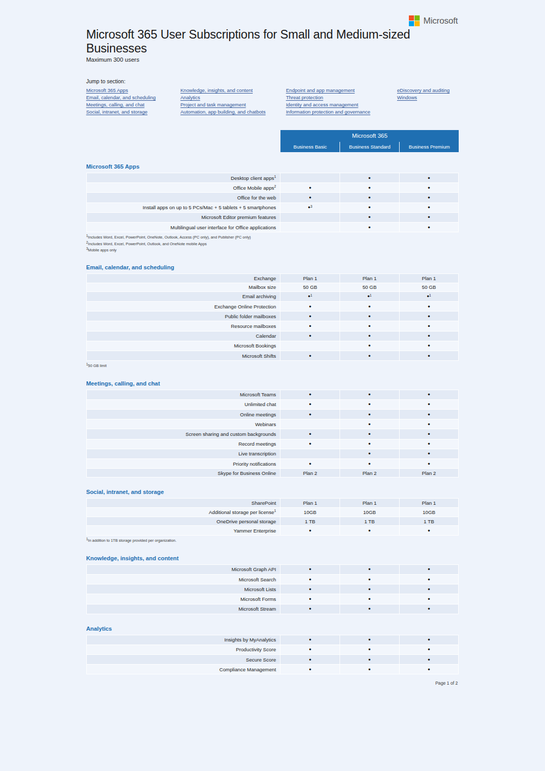Microsoft
Microsoft 365 User Subscriptions for Small and Medium-sized Businesses
Maximum 300 users
Jump to section:
Microsoft 365 Apps Knowledge, insights, and content Endpoint and app management eDiscovery and auditing Email, calendar, and scheduling Analytics Threat protection Windows Meetings, calling, and chat Project and task management Identity and access management Social, intranet, and storage Automation, app building, and chatbots Information protection and governance
Microsoft 365
Business Basic
Business Standard
Business Premium
Microsoft 365 Apps
| Desktop client apps 1 | | | |
| Office Mobile apps 2 | | | |
| Office for the web | | | |
| Install apps on up to 5 PCs/Mac + 5 tablets + 5 smartphones | 3 | | |
| Microsoft Editor premium features | | | |
| Multilingual user interface for Office applications | | | |
1Includes Word, Excel, PowerPoint, OneNote, Outlook, Access (PC only), and Publisher (PC only) 2Includes Word, Excel, PowerPoint, Outlook, and OneNote mobile Apps 3Mobile apps only
Email, calendar, and scheduling
| Exchange | Plan 1 | Plan 1 | Plan 1 |
| Mailbox size | 50 GB | 50 GB | 50 GB |
| Email archiving | 1 | 1 | 1 |
| Exchange Online Protection | | | |
| Public folder mailboxes | | | |
| Resource mailboxes | | | |
| Calendar | | | |
| Microsoft Bookings | | | |
| Microsoft Shifts | | | |
150 GB limit
Meetings, calling, and chat
| Microsoft Teams | | | |
| Unlimited chat | | | |
| Online meetings | | | |
| Webinars | | | |
| Screen sharing and custom backgrounds | | | |
| Record meetings | | | |
| Live transcription | | | |
| Priority notifications | | | |
| Skype for Business Online | Plan 2 | Plan 2 | Plan 2 |
Social, intranet, and storage
| SharePoint | Plan 1 | Plan 1 | Plan 1 |
| Additional storage per license 1 | 10GB | 10GB | 10GB |
| OneDrive personal storage | 1 TB | 1 TB | 1 TB |
| Yammer Enterprise | | | |
1In addition to 1TB storage provided per organization.
Knowledge, insights, and content
| Microsoft Graph API | | | |
| Microsoft Search | | | |
| Microsoft Lists | | | |
| Microsoft Forms | | | |
| Microsoft Stream | | | |
Analytics
| Insights by MyAnalytics | | | |
| Productivity Score | | | |
| Secure Score | | | |
| Compliance Management | | | |
Page 1 of 2